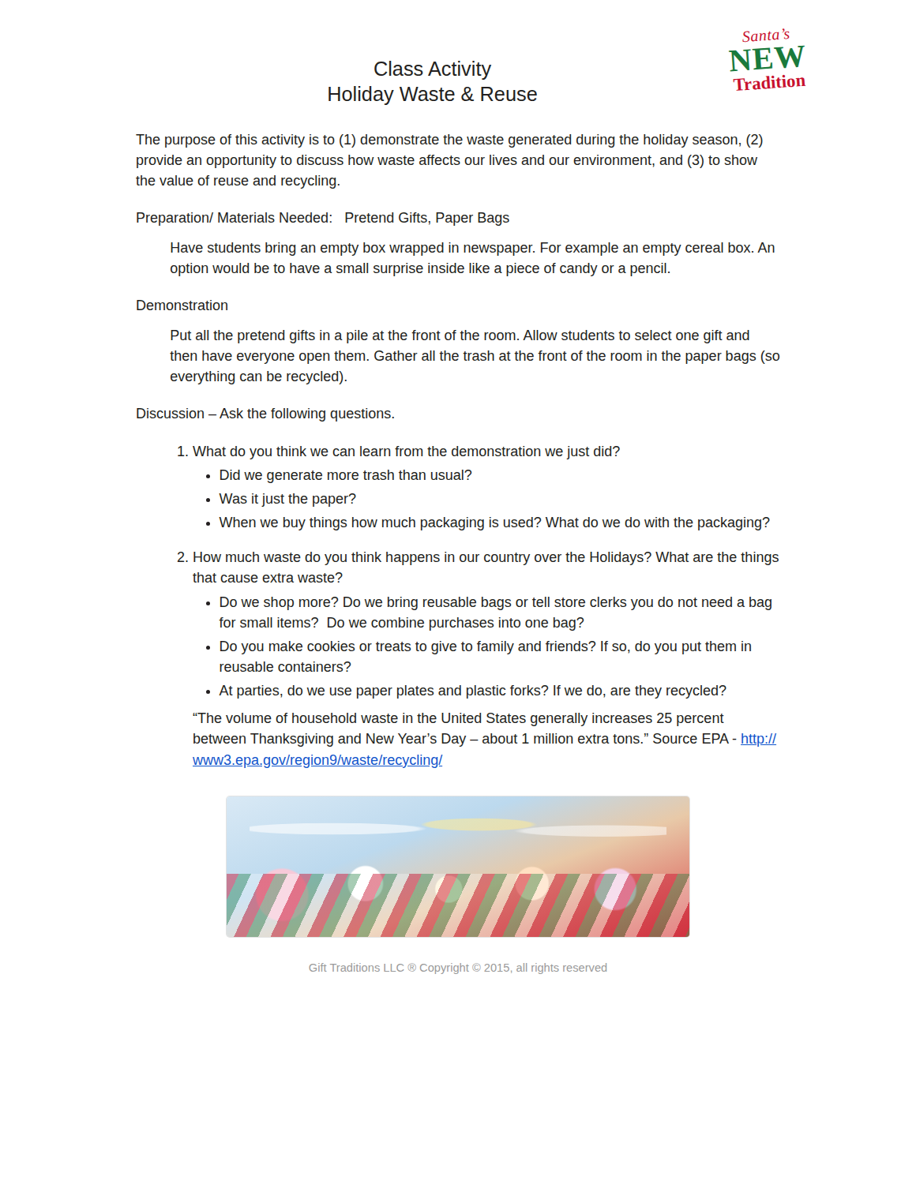Santa’s NEW Tradition
Class Activity
Holiday Waste & Reuse
The purpose of this activity is to (1) demonstrate the waste generated during the holiday season, (2) provide an opportunity to discuss how waste affects our lives and our environment, and (3) to show the value of reuse and recycling.
Preparation/ Materials Needed: Pretend Gifts, Paper Bags
Have students bring an empty box wrapped in newspaper. For example an empty cereal box. An option would be to have a small surprise inside like a piece of candy or a pencil.
Demonstration
Put all the pretend gifts in a pile at the front of the room. Allow students to select one gift and then have everyone open them. Gather all the trash at the front of the room in the paper bags (so everything can be recycled).
Discussion – Ask the following questions.
What do you think we can learn from the demonstration we just did?
Did we generate more trash than usual?
Was it just the paper?
When we buy things how much packaging is used? What do we do with the packaging?
How much waste do you think happens in our country over the Holidays? What are the things that cause extra waste?
Do we shop more? Do we bring reusable bags or tell store clerks you do not need a bag for small items? Do we combine purchases into one bag?
Do you make cookies or treats to give to family and friends? If so, do you put them in reusable containers?
At parties, do we use paper plates and plastic forks? If we do, are they recycled?
“The volume of household waste in the United States generally increases 25 percent between Thanksgiving and New Year’s Day – about 1 million extra tons.” Source EPA - http://www3.epa.gov/region9/waste/recycling/
Gift Traditions LLC ® Copyright © 2015, all rights reserved